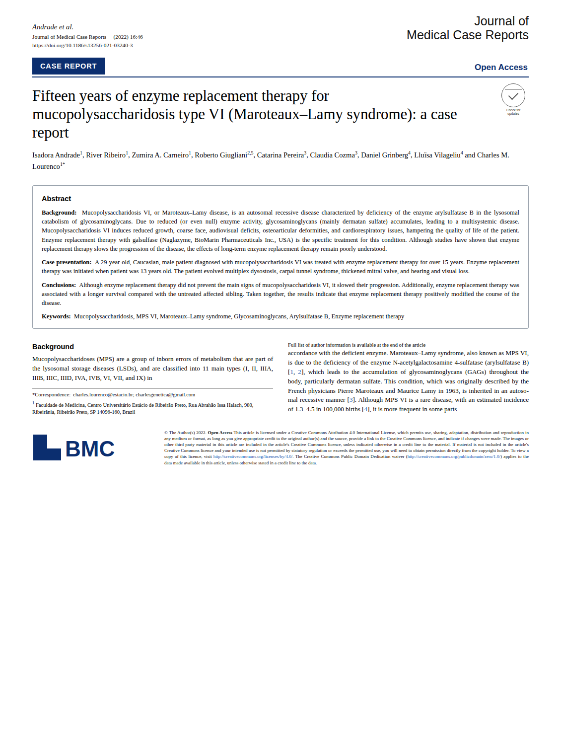Andrade et al.
Journal of Medical Case Reports (2022) 16:46
https://doi.org/10.1186/s13256-021-03240-3
Journal of
Medical Case Reports
CASE REPORT
Open Access
Check for
updates
Fifteen years of enzyme replacement therapy for mucopolysaccharidosis type VI (Maroteaux–Lamy syndrome): a case report
Isadora Andrade1, River Ribeiro1, Zumira A. Carneiro1, Roberto Giugliani2,5, Catarina Pereira3, Claudia Cozma3, Daniel Grinberg4, Lluïsa Vilageliu4 and Charles M. Lourenco1*
Abstract
Background: Mucopolysaccharidosis VI, or Maroteaux–Lamy disease, is an autosomal recessive disease characterized by deficiency of the enzyme arylsulfatase B in the lysosomal catabolism of glycosaminoglycans. Due to reduced (or even null) enzyme activity, glycosaminoglycans (mainly dermatan sulfate) accumulates, leading to a multisystemic disease. Mucopolysaccharidosis VI induces reduced growth, coarse face, audiovisual deficits, osteoarticular deformities, and cardiorespiratory issues, hampering the quality of life of the patient. Enzyme replacement therapy with galsulfase (Naglazyme, BioMarin Pharmaceuticals Inc., USA) is the specific treatment for this condition. Although studies have shown that enzyme replacement therapy slows the progression of the disease, the effects of long-term enzyme replacement therapy remain poorly understood.
Case presentation: A 29-year-old, Caucasian, male patient diagnosed with mucopolysaccharidosis VI was treated with enzyme replacement therapy for over 15 years. Enzyme replacement therapy was initiated when patient was 13 years old. The patient evolved multiplex dysostosis, carpal tunnel syndrome, thickened mitral valve, and hearing and visual loss.
Conclusions: Although enzyme replacement therapy did not prevent the main signs of mucopolysaccharidosis VI, it slowed their progression. Additionally, enzyme replacement therapy was associated with a longer survival compared with the untreated affected sibling. Taken together, the results indicate that enzyme replacement therapy positively modified the course of the disease.
Keywords: Mucopolysaccharidosis, MPS VI, Maroteaux–Lamy syndrome, Glycosaminoglycans, Arylsulfatase B, Enzyme replacement therapy
Background
Mucopolysaccharidoses (MPS) are a group of inborn errors of metabolism that are part of the lysosomal storage diseases (LSDs), and are classified into 11 main types (I, II, IIIA, IIIB, IIIC, IIID, IVA, IVB, VI, VII, and IX) in
*Correspondence: charles.lourenco@estacio.br; charlesgenetica@gmail.com
1 Faculdade de Medicina, Centro Universitário Estácio de Ribeirão Preto, Rua Abrahão Issa Halach, 980, Ribeirânia, Ribeirão Preto, SP 14096-160, Brazil
Full list of author information is available at the end of the article
accordance with the deficient enzyme. Maroteaux–Lamy syndrome, also known as MPS VI, is due to the deficiency of the enzyme N-acetylgalactosamine 4-sulfatase (arylsulfatase B) [1, 2], which leads to the accumulation of glycosaminoglycans (GAGs) throughout the body, particularly dermatan sulfate. This condition, which was originally described by the French physicians Pierre Maroteaux and Maurice Lamy in 1963, is inherited in an autosomal recessive manner [3]. Although MPS VI is a rare disease, with an estimated incidence of 1.3–4.5 in 100,000 births [4], it is more frequent in some parts
BMC
© The Author(s) 2022. Open Access This article is licensed under a Creative Commons Attribution 4.0 International License, which permits use, sharing, adaptation, distribution and reproduction in any medium or format, as long as you give appropriate credit to the original author(s) and the source, provide a link to the Creative Commons licence, and indicate if changes were made. The images or other third party material in this article are included in the article's Creative Commons licence, unless indicated otherwise in a credit line to the material. If material is not included in the article's Creative Commons licence and your intended use is not permitted by statutory regulation or exceeds the permitted use, you will need to obtain permission directly from the copyright holder. To view a copy of this licence, visit http://creativecommons.org/licenses/by/4.0/. The Creative Commons Public Domain Dedication waiver (http://creativecommons.org/publicdomain/zero/1.0/) applies to the data made available in this article, unless otherwise stated in a credit line to the data.